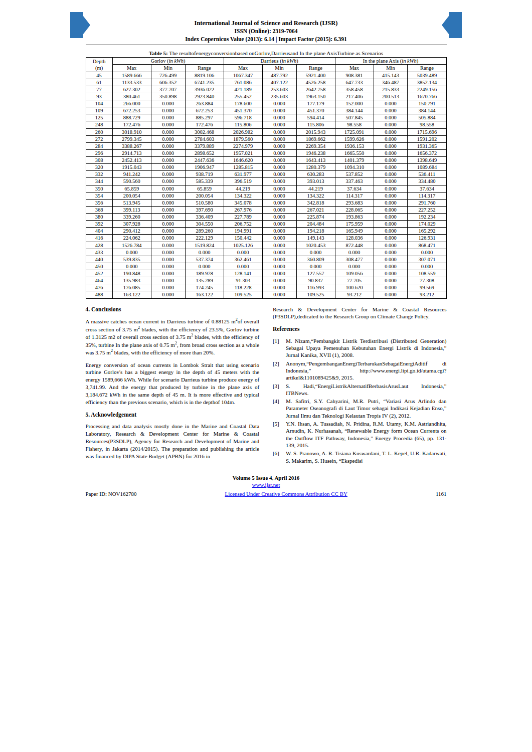International Journal of Science and Research (IJSR)
ISSN (Online): 2319-7064
Index Copernicus Value (2013): 6.14 | Impact Factor (2015): 6.391
Table 5: The resultofenergyconversionbased onGorlov,Darrieusand In the plane AxisTurbine as Scenarios
| Depth (m) | Gorlov ( in kWh ) | Darrieus ( in kWh ) | In the plane Axis ( in kWh ) |
| --- | --- | --- | --- |
| Max | Min | Range | Max | Min | Range | Max | Min | Range |
| 45 | 1589.666 | 726.499 | 8819.106 | 1067.347 | 487.792 | 5921.400 | 908.381 | 415.143 | 5039.489 |
| 61 | 1133.533 | 606.352 | 6741.235 | 761.086 | 407.122 | 4526.258 | 647.733 | 346.487 | 3852.134 |
| 77 | 627.302 | 377.707 | 3936.022 | 421.189 | 253.603 | 2642.758 | 358.458 | 215.833 | 2249.156 |
| 93 | 380.461 | 350.898 | 2923.840 | 255.452 | 235.603 | 1963.150 | 217.406 | 200.513 | 1670.766 |
| 104 | 266.000 | 0.000 | 263.884 | 178.600 | 0.000 | 177.179 | 152.000 | 0.000 | 150.791 |
| 109 | 672.253 | 0.000 | 672.253 | 451.370 | 0.000 | 451.370 | 384.144 | 0.000 | 384.144 |
| 125 | 888.729 | 0.000 | 885.297 | 596.718 | 0.000 | 594.414 | 507.845 | 0.000 | 505.884 |
| 248 | 172.476 | 0.000 | 172.476 | 115.806 | 0.000 | 115.806 | 98.558 | 0.000 | 98.558 |
| 260 | 3018.910 | 0.000 | 3002.468 | 2026.982 | 0.000 | 2015.943 | 1725.091 | 0.000 | 1715.696 |
| 272 | 2799.345 | 0.000 | 2784.603 | 1879.560 | 0.000 | 1869.662 | 1599.626 | 0.000 | 1591.202 |
| 284 | 3388.267 | 0.000 | 3379.889 | 2274.979 | 0.000 | 2269.354 | 1936.153 | 0.000 | 1931.365 |
| 296 | 2914.713 | 0.000 | 2898.652 | 1957.021 | 0.000 | 1946.238 | 1665.550 | 0.000 | 1656.372 |
| 308 | 2452.413 | 0.000 | 2447.636 | 1646.620 | 0.000 | 1643.413 | 1401.379 | 0.000 | 1398.649 |
| 320 | 1915.043 | 0.000 | 1906.947 | 1285.815 | 0.000 | 1280.379 | 1094.310 | 0.000 | 1089.684 |
| 332 | 941.242 | 0.000 | 938.719 | 631.977 | 0.000 | 630.283 | 537.852 | 0.000 | 536.411 |
| 344 | 590.560 | 0.000 | 585.339 | 396.519 | 0.000 | 393.013 | 337.463 | 0.000 | 334.480 |
| 350 | 65.859 | 0.000 | 65.859 | 44.219 | 0.000 | 44.219 | 37.634 | 0.000 | 37.634 |
| 354 | 200.054 | 0.000 | 200.054 | 134.322 | 0.000 | 134.322 | 114.317 | 0.000 | 114.317 |
| 356 | 513.945 | 0.000 | 510.580 | 345.078 | 0.000 | 342.818 | 293.683 | 0.000 | 291.760 |
| 368 | 399.113 | 0.000 | 397.690 | 267.976 | 0.000 | 267.021 | 228.065 | 0.000 | 227.252 |
| 380 | 339.260 | 0.000 | 336.409 | 227.789 | 0.000 | 225.874 | 193.863 | 0.000 | 192.234 |
| 392 | 307.928 | 0.000 | 304.550 | 206.752 | 0.000 | 204.484 | 175.959 | 0.000 | 174.029 |
| 404 | 290.412 | 0.000 | 289.260 | 194.991 | 0.000 | 194.218 | 165.949 | 0.000 | 165.292 |
| 416 | 224.062 | 0.000 | 222.129 | 150.442 | 0.000 | 149.143 | 128.036 | 0.000 | 126.931 |
| 428 | 1526.784 | 0.000 | 1519.824 | 1025.126 | 0.000 | 1020.453 | 872.448 | 0.000 | 868.471 |
| 433 | 0.000 | 0.000 | 0.000 | 0.000 | 0.000 | 0.000 | 0.000 | 0.000 | 0.000 |
| 440 | 539.835 | 0.000 | 537.374 | 362.461 | 0.000 | 360.809 | 308.477 | 0.000 | 307.071 |
| 450 | 0.000 | 0.000 | 0.000 | 0.000 | 0.000 | 0.000 | 0.000 | 0.000 | 0.000 |
| 452 | 190.848 | 0.000 | 189.978 | 128.141 | 0.000 | 127.557 | 109.056 | 0.000 | 108.559 |
| 464 | 135.983 | 0.000 | 135.289 | 91.303 | 0.000 | 90.837 | 77.705 | 0.000 | 77.308 |
| 476 | 176.085 | 0.000 | 174.245 | 118.228 | 0.000 | 116.993 | 100.620 | 0.000 | 99.569 |
| 488 | 163.122 | 0.000 | 163.122 | 109.525 | 0.000 | 109.525 | 93.212 | 0.000 | 93.212 |
4. Conclusions
A massive catches ocean current in Darrieus turbine of 0.88125 m2of overall cross section of 3.75 m2 blades, with the efficiency of 23.5%, Gorlov turbine of 1.3125 m2 of overall cross section of 3.75 m2 blades, with the efficiency of 35%, turbine In the plane axis of 0.75 m2, from broad cross section as a whole was 3.75 m2 blades, with the efficiency of more than 20%.
Energy conversion of ocean currents in Lombok Strait that using scenario turbine Gorlov's has a biggest energy in the depth of 45 meters with the energy 1589,666 kWh. While for scenario Darrieus turbine produce energy of 3,741.99. And the energy that produced by turbine in the plane axis of 3,184.672 kWh in the same depth of 45 m. It is more effective and typical efficiency than the previous scenario, which is in the depthof 104m.
5. Acknowledgement
Processing and data analysis mostly done in the Marine and Coastal Data Laboratory, Research & Development Center for Marine & Coastal Resources(P3SDLP), Agency for Research and Development of Marine and Fishery, in Jakarta (2014/2015). The preparation and publishing the article was financed by DIPA State Budget (APBN) for 2016 in
Research & Development Center for Marine & Coastal Resources (P3SDLP),dedicated to the Research Group on Climate Change Policy.
References
[1] M. Nizam,“Pembangkit Listrik Terdistribusi (Distributed Generation) Sebagai Upaya Pemenuhan Kebutuhan Energi Listrik di Indonesia,” Jurnal Kanika, XVII (1), 2008.
[2] Anonym,“PengembanganEnergiTerbarukanSebagaiEnergiAditif di Indonesia,” http://www.energi.lipi.go.id/utama.cgi?artikel&1101089425&9, 2015.
[3] S. Hadi,“EnergiListrikAlternatifBerbasisArusLaut Indonesia,” ITBNews.
[4] M. Safitri, S.Y. Cahyarini, M.R. Putri, “Variasi Arus Arlindo dan Parameter Oseanografi di Laut Timor sebagai Indikasi Kejadian Enso,” Jurnal Ilmu dan Teknologi Kelautan Tropis IV (2), 2012.
[5] Y.N. Ihsan, A. Tussadiah, N. Pridina, R.M. Utamy, K.M. Astriandhita, Arnudin, K. Nurhasanah, “Renewable Energy form Ocean Currents on the Outflow ITF Pathway, Indonesia,” Energy Procedia (65), pp. 131-139, 2015.
[6] W. S. Pranowo, A. R. Tisiana Kuswardani, T. L. Kepel, U.R. Kadarwati, S. Makarim, S. Husein, “Ekspedisi
Volume 5 Issue 4, April 2016
www.ijsr.net
Paper ID: NOV162780
Licensed Under Creative Commons Attribution CC BY
1161